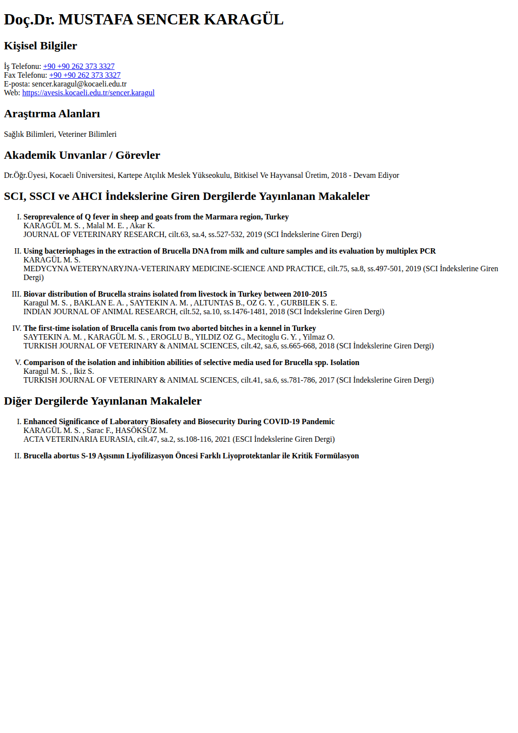Doç.Dr. MUSTAFA SENCER KARAGÜL
Kişisel Bilgiler
İş Telefonu: +90 +90 262 373 3327
Fax Telefonu: +90 +90 262 373 3327
E-posta: sencer.karagul@kocaeli.edu.tr
Web: https://avesis.kocaeli.edu.tr/sencer.karagul
Araştırma Alanları
Sağlık Bilimleri, Veteriner Bilimleri
Akademik Unvanlar / Görevler
Dr.Öğr.Üyesi, Kocaeli Üniversitesi, Kartepe Atçılık Meslek Yükseokulu, Bitkisel Ve Hayvansal Üretim, 2018 - Devam Ediyor
SCI, SSCI ve AHCI İndekslerine Giren Dergilerde Yayınlanan Makaleler
Seroprevalence of Q fever in sheep and goats from the Marmara region, Turkey
KARAGÜL M. S. , Malal M. E. , Akar K.
JOURNAL OF VETERINARY RESEARCH, cilt.63, sa.4, ss.527-532, 2019 (SCI İndekslerine Giren Dergi)
Using bacteriophages in the extraction of Brucella DNA from milk and culture samples and its evaluation by multiplex PCR
KARAGÜL M. S.
MEDYCYNA WETERYNARYJNA-VETERINARY MEDICINE-SCIENCE AND PRACTICE, cilt.75, sa.8, ss.497-501, 2019 (SCI İndekslerine Giren Dergi)
Biovar distribution of Brucella strains isolated from livestock in Turkey between 2010-2015
Karagul M. S. , BAKLAN E. A. , SAYTEKIN A. M. , ALTUNTAS B., OZ G. Y. , GURBILEK S. E.
INDIAN JOURNAL OF ANIMAL RESEARCH, cilt.52, sa.10, ss.1476-1481, 2018 (SCI İndekslerine Giren Dergi)
The first-time isolation of Brucella canis from two aborted bitches in a kennel in Turkey
SAYTEKIN A. M. , KARAGÜL M. S. , EROGLU B., YILDIZ OZ G., Mecitoglu G. Y. , Yilmaz O.
TURKISH JOURNAL OF VETERINARY & ANIMAL SCIENCES, cilt.42, sa.6, ss.665-668, 2018 (SCI İndekslerine Giren Dergi)
Comparison of the isolation and inhibition abilities of selective media used for Brucella spp. Isolation
Karagul M. S. , Ikiz S.
TURKISH JOURNAL OF VETERINARY & ANIMAL SCIENCES, cilt.41, sa.6, ss.781-786, 2017 (SCI İndekslerine Giren Dergi)
Diğer Dergilerde Yayınlanan Makaleler
Enhanced Significance of Laboratory Biosafety and Biosecurity During COVID-19 Pandemic
KARAGÜL M. S. , Sarac F., HASÖKSÜZ M.
ACTA VETERINARIA EURASIA, cilt.47, sa.2, ss.108-116, 2021 (ESCI İndekslerine Giren Dergi)
Brucella abortus S-19 Aşısının Liyofilizasyon Öncesi Farklı Liyoprotektanlar ile Kritik Formülasyon